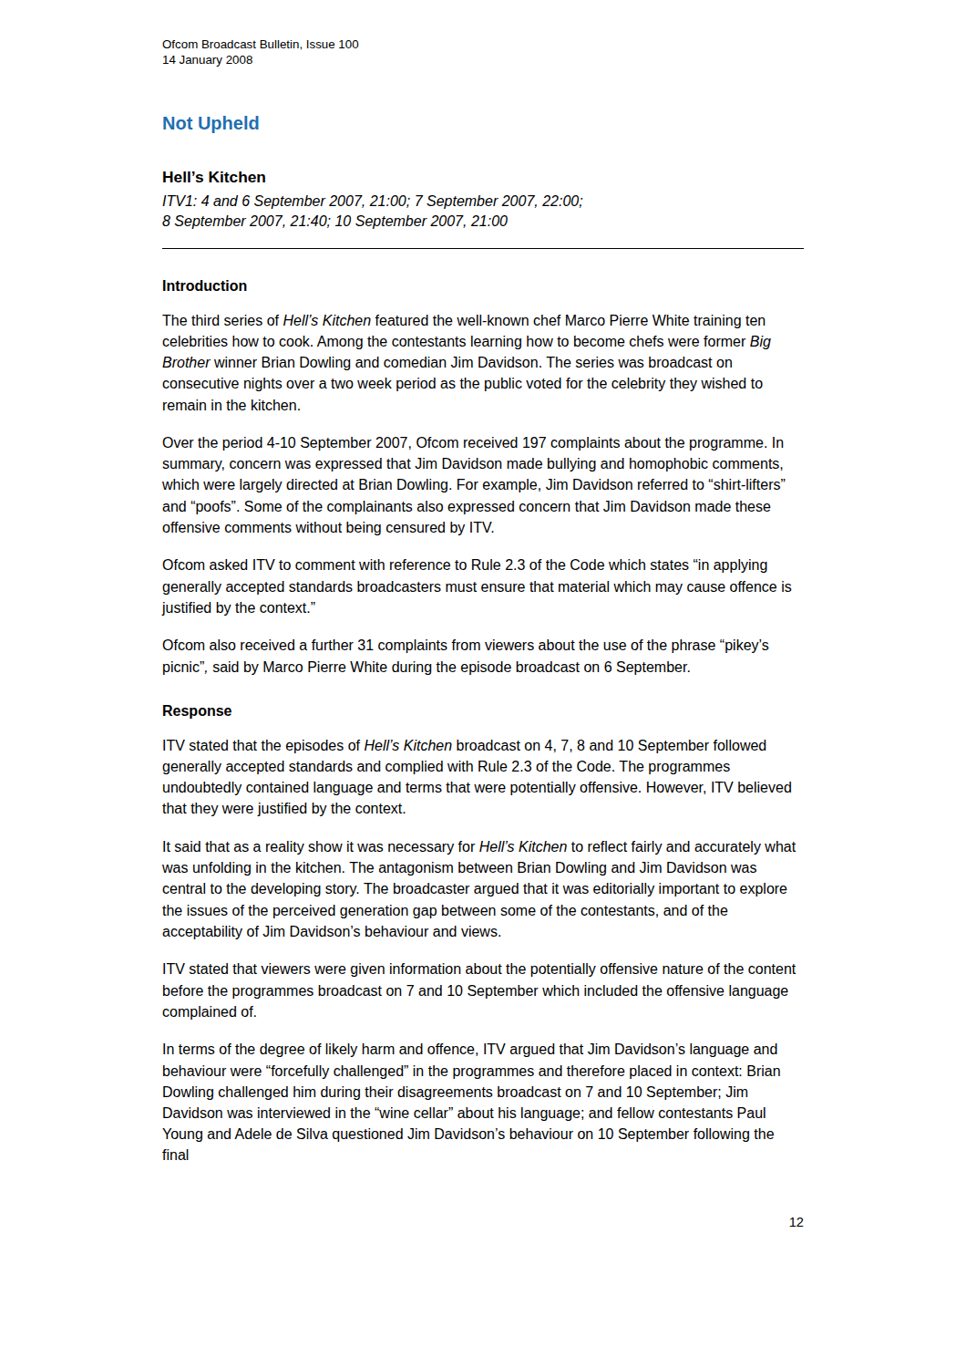Ofcom Broadcast Bulletin, Issue 100
14 January 2008
Not Upheld
Hell’s Kitchen
ITV1: 4 and 6 September 2007, 21:00; 7 September 2007, 22:00;
8 September 2007, 21:40; 10 September 2007, 21:00
Introduction
The third series of Hell’s Kitchen featured the well-known chef Marco Pierre White training ten celebrities how to cook. Among the contestants learning how to become chefs were former Big Brother winner Brian Dowling and comedian Jim Davidson. The series was broadcast on consecutive nights over a two week period as the public voted for the celebrity they wished to remain in the kitchen.
Over the period 4-10 September 2007, Ofcom received 197 complaints about the programme. In summary, concern was expressed that Jim Davidson made bullying and homophobic comments, which were largely directed at Brian Dowling. For example, Jim Davidson referred to “shirt-lifters” and “poofs”. Some of the complainants also expressed concern that Jim Davidson made these offensive comments without being censured by ITV.
Ofcom asked ITV to comment with reference to Rule 2.3 of the Code which states “in applying generally accepted standards broadcasters must ensure that material which may cause offence is justified by the context.”
Ofcom also received a further 31 complaints from viewers about the use of the phrase “pikey’s picnic”, said by Marco Pierre White during the episode broadcast on 6 September.
Response
ITV stated that the episodes of Hell’s Kitchen broadcast on 4, 7, 8 and 10 September followed generally accepted standards and complied with Rule 2.3 of the Code. The programmes undoubtedly contained language and terms that were potentially offensive. However, ITV believed that they were justified by the context.
It said that as a reality show it was necessary for Hell’s Kitchen to reflect fairly and accurately what was unfolding in the kitchen. The antagonism between Brian Dowling and Jim Davidson was central to the developing story. The broadcaster argued that it was editorially important to explore the issues of the perceived generation gap between some of the contestants, and of the acceptability of Jim Davidson’s behaviour and views.
ITV stated that viewers were given information about the potentially offensive nature of the content before the programmes broadcast on 7 and 10 September which included the offensive language complained of.
In terms of the degree of likely harm and offence, ITV argued that Jim Davidson’s language and behaviour were “forcefully challenged” in the programmes and therefore placed in context: Brian Dowling challenged him during their disagreements broadcast on 7 and 10 September; Jim Davidson was interviewed in the “wine cellar” about his language; and fellow contestants Paul Young and Adele de Silva questioned Jim Davidson’s behaviour on 10 September following the final
12